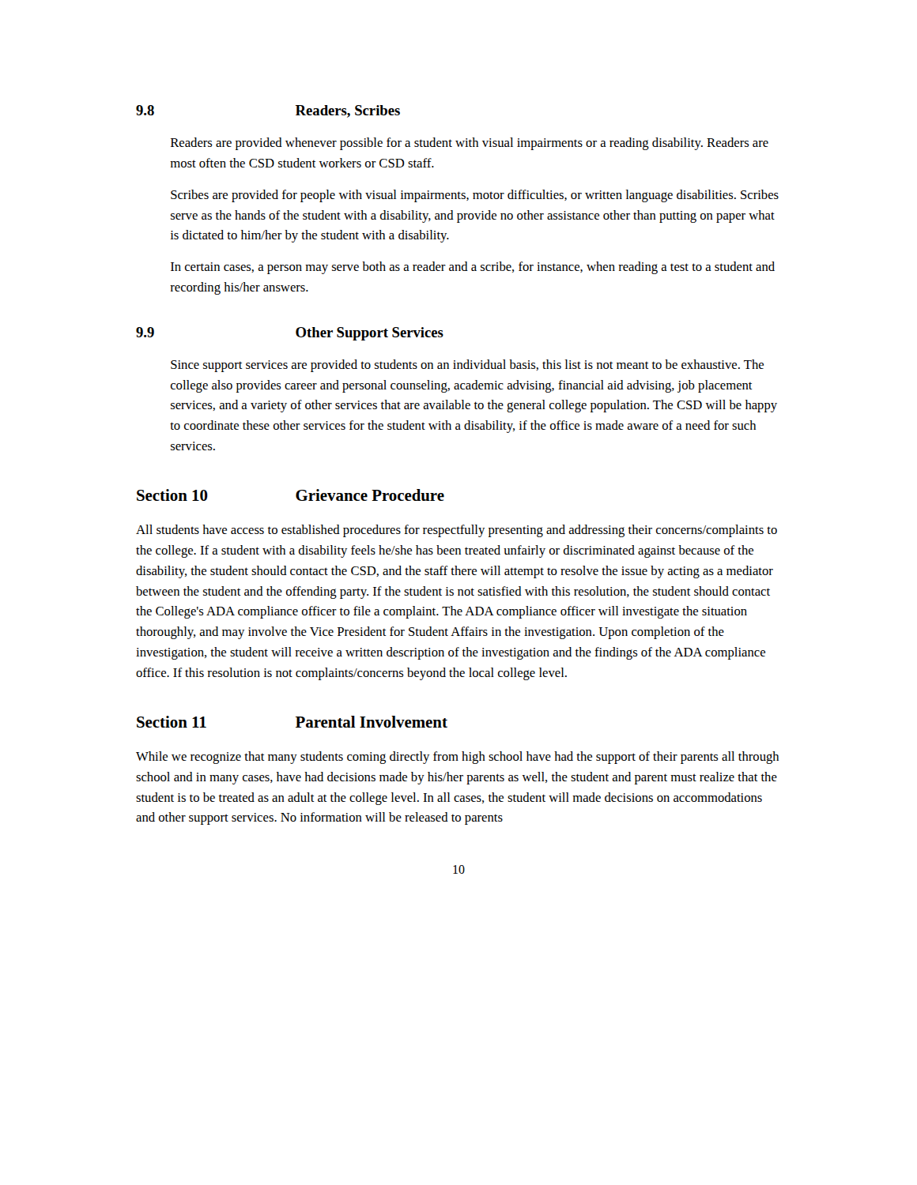9.8 Readers, Scribes
Readers are provided whenever possible for a student with visual impairments or a reading disability. Readers are most often the CSD student workers or CSD staff.
Scribes are provided for people with visual impairments, motor difficulties, or written language disabilities. Scribes serve as the hands of the student with a disability, and provide no other assistance other than putting on paper what is dictated to him/her by the student with a disability.
In certain cases, a person may serve both as a reader and a scribe, for instance, when reading a test to a student and recording his/her answers.
9.9 Other Support Services
Since support services are provided to students on an individual basis, this list is not meant to be exhaustive. The college also provides career and personal counseling, academic advising, financial aid advising, job placement services, and a variety of other services that are available to the general college population. The CSD will be happy to coordinate these other services for the student with a disability, if the office is made aware of a need for such services.
Section 10 Grievance Procedure
All students have access to established procedures for respectfully presenting and addressing their concerns/complaints to the college. If a student with a disability feels he/she has been treated unfairly or discriminated against because of the disability, the student should contact the CSD, and the staff there will attempt to resolve the issue by acting as a mediator between the student and the offending party. If the student is not satisfied with this resolution, the student should contact the College's ADA compliance officer to file a complaint. The ADA compliance officer will investigate the situation thoroughly, and may involve the Vice President for Student Affairs in the investigation. Upon completion of the investigation, the student will receive a written description of the investigation and the findings of the ADA compliance office. If this resolution is not complaints/concerns beyond the local college level.
Section 11 Parental Involvement
While we recognize that many students coming directly from high school have had the support of their parents all through school and in many cases, have had decisions made by his/her parents as well, the student and parent must realize that the student is to be treated as an adult at the college level. In all cases, the student will made decisions on accommodations and other support services. No information will be released to parents
10